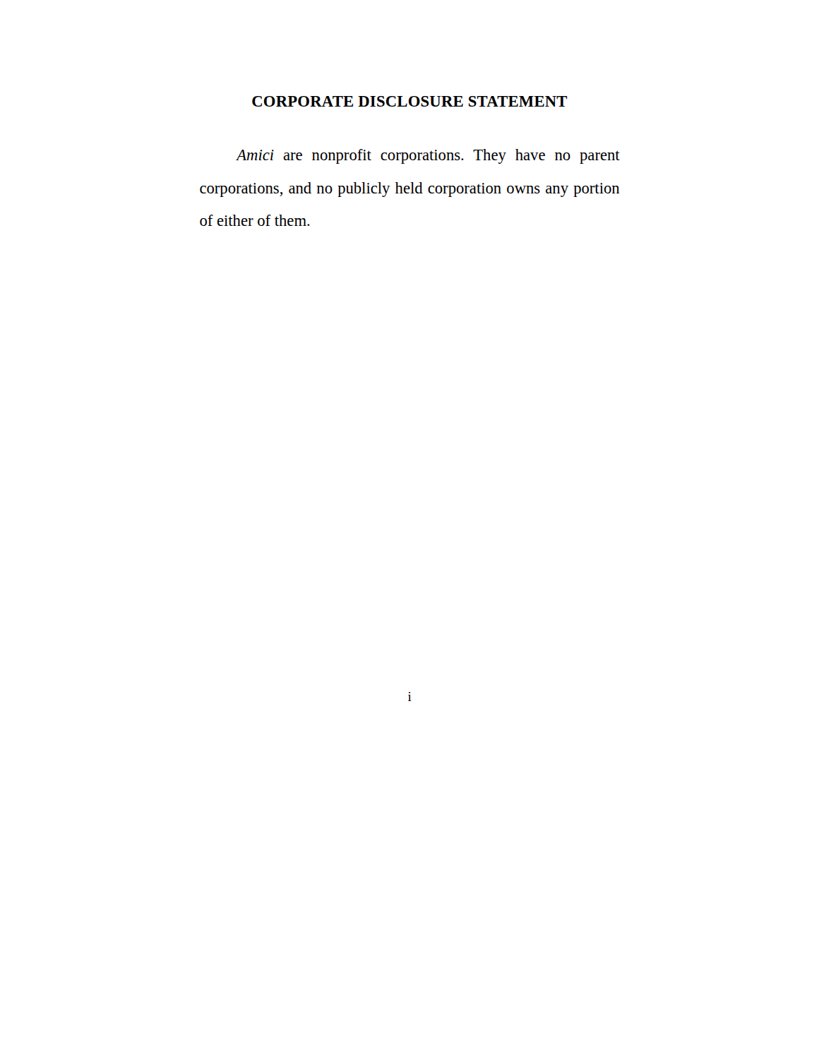CORPORATE DISCLOSURE STATEMENT
Amici are nonprofit corporations. They have no parent corporations, and no publicly held corporation owns any portion of either of them.
i